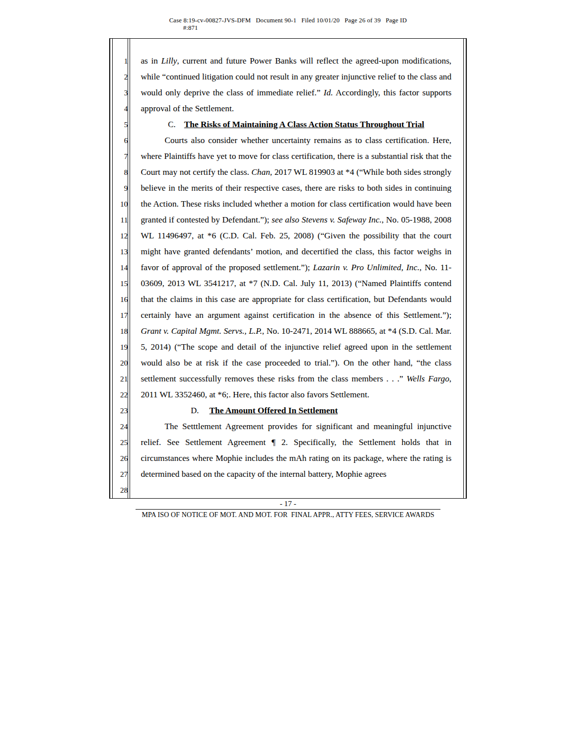Case 8:19-cv-00827-JVS-DFM Document 90-1 Filed 10/01/20 Page 26 of 39 Page ID #:871
1
2
3
4
5
6
7
8
9
10
11
12
13
14
15
16
17
18
19
20
21
22
23
24
25
26
27
28
as in Lilly, current and future Power Banks will reflect the agreed-upon modifications, while “continued litigation could not result in any greater injunctive relief to the class and would only deprive the class of immediate relief.” Id. Accordingly, this factor supports approval of the Settlement.
C. The Risks of Maintaining A Class Action Status Throughout Trial
Courts also consider whether uncertainty remains as to class certification. Here, where Plaintiffs have yet to move for class certification, there is a substantial risk that the Court may not certify the class. Chan, 2017 WL 819903 at *4 (“While both sides strongly believe in the merits of their respective cases, there are risks to both sides in continuing the Action. These risks included whether a motion for class certification would have been granted if contested by Defendant.”); see also Stevens v. Safeway Inc., No. 05-1988, 2008 WL 11496497, at *6 (C.D. Cal. Feb. 25, 2008) (“Given the possibility that the court might have granted defendants’ motion, and decertified the class, this factor weighs in favor of approval of the proposed settlement.”); Lazarin v. Pro Unlimited, Inc., No. 11-03609, 2013 WL 3541217, at *7 (N.D. Cal. July 11, 2013) (“Named Plaintiffs contend that the claims in this case are appropriate for class certification, but Defendants would certainly have an argument against certification in the absence of this Settlement.”); Grant v. Capital Mgmt. Servs., L.P., No. 10-2471, 2014 WL 888665, at *4 (S.D. Cal. Mar. 5, 2014) (“The scope and detail of the injunctive relief agreed upon in the settlement would also be at risk if the case proceeded to trial.”). On the other hand, “the class settlement successfully removes these risks from the class members . . .” Wells Fargo, 2011 WL 3352460, at *6;. Here, this factor also favors Settlement.
D. The Amount Offered In Settlement
The Setttlement Agreement provides for significant and meaningful injunctive relief. See Settlement Agreement ¶ 2. Specifically, the Settlement holds that in circumstances where Mophie includes the mAh rating on its package, where the rating is determined based on the capacity of the internal battery, Mophie agrees
- 17 -
MPA ISO OF NOTICE OF MOT. AND MOT. FOR FINAL APPR., ATTY FEES, SERVICE AWARDS